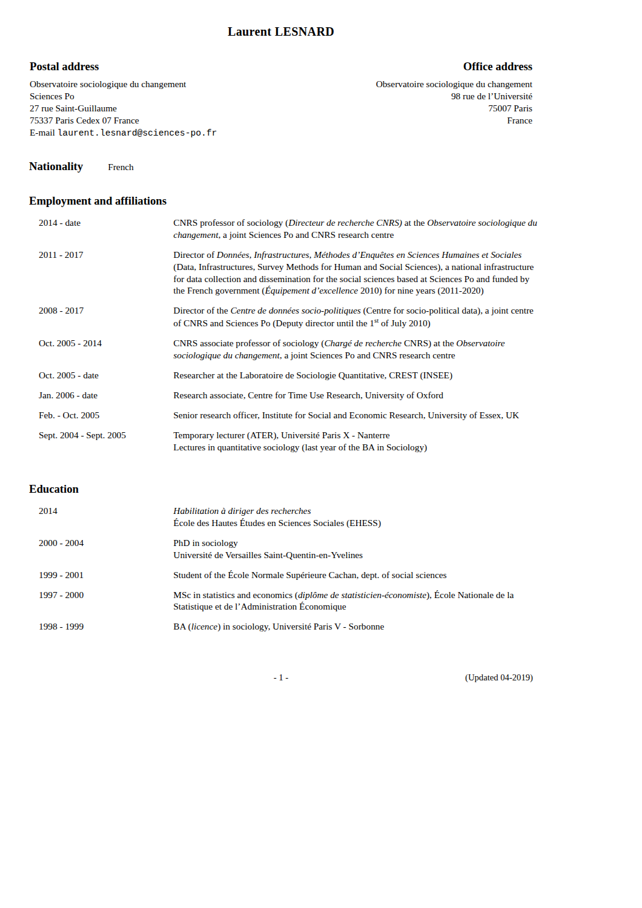Laurent LESNARD
| Postal address | Office address |
| --- | --- |
| Observatoire sociologique du changement Sciences Po 27 rue Saint-Guillaume 75337 Paris Cedex 07 France E-mail laurent.lesnard@sciences-po.fr | Observatoire sociologique du changement 98 rue de l’Université 75007 Paris France |
Nationality
French
Employment and affiliations
| 2014 - date | CNRS professor of sociology ( Directeur de recherche CNRS) at the Observatoire sociologique du changement , a joint Sciences Po and CNRS research centre |
| 2011 - 2017 | Director of Données, Infrastructures, Méthodes d’Enquêtes en Sciences Humaines et Sociales (Data, Infrastructures, Survey Methods for Human and Social Sciences), a national infrastructure for data collection and dissemination for the social sciences based at Sciences Po and funded by the French government ( Équipement d’excellence 2010) for nine years (2011-2020) |
| 2008 - 2017 | Director of the Centre de données socio-politiques (Centre for socio-political data), a joint centre of CNRS and Sciences Po (Deputy director until the 1 st of July 2010) |
| Oct. 2005 - 2014 | CNRS associate professor of sociology ( Chargé de recherche CNRS) at the Observatoire sociologique du changement , a joint Sciences Po and CNRS research centre |
| Oct. 2005 - date | Researcher at the Laboratoire de Sociologie Quantitative, CREST (INSEE) |
| Jan. 2006 - date | Research associate, Centre for Time Use Research, University of Oxford |
| Feb. - Oct. 2005 | Senior research officer, Institute for Social and Economic Research, University of Essex, UK |
| Sept. 2004 - Sept. 2005 | Temporary lecturer (ATER), Université Paris X - Nanterre Lectures in quantitative sociology (last year of the BA in Sociology) |
Education
| 2014 | Habilitation à diriger des recherches École des Hautes Études en Sciences Sociales (EHESS) |
| 2000 - 2004 | PhD in sociology Université de Versailles Saint-Quentin-en-Yvelines |
| 1999 - 2001 | Student of the École Normale Supérieure Cachan, dept. of social sciences |
| 1997 - 2000 | MSc in statistics and economics ( diplôme de statisticien-économiste ), École Nationale de la Statistique et de l’Administration Économique |
| 1998 - 1999 | BA ( licence ) in sociology, Université Paris V - Sorbonne |
- 1 -
(Updated 04-2019)